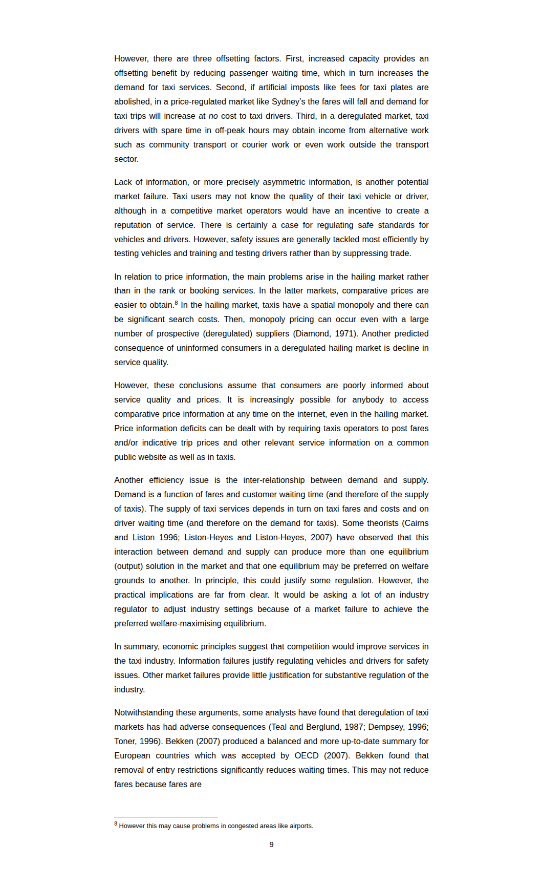However, there are three offsetting factors. First, increased capacity provides an offsetting benefit by reducing passenger waiting time, which in turn increases the demand for taxi services. Second, if artificial imposts like fees for taxi plates are abolished, in a price-regulated market like Sydney’s the fares will fall and demand for taxi trips will increase at no cost to taxi drivers. Third, in a deregulated market, taxi drivers with spare time in off-peak hours may obtain income from alternative work such as community transport or courier work or even work outside the transport sector.
Lack of information, or more precisely asymmetric information, is another potential market failure. Taxi users may not know the quality of their taxi vehicle or driver, although in a competitive market operators would have an incentive to create a reputation of service. There is certainly a case for regulating safe standards for vehicles and drivers. However, safety issues are generally tackled most efficiently by testing vehicles and training and testing drivers rather than by suppressing trade.
In relation to price information, the main problems arise in the hailing market rather than in the rank or booking services. In the latter markets, comparative prices are easier to obtain.8 In the hailing market, taxis have a spatial monopoly and there can be significant search costs. Then, monopoly pricing can occur even with a large number of prospective (deregulated) suppliers (Diamond, 1971). Another predicted consequence of uninformed consumers in a deregulated hailing market is decline in service quality.
However, these conclusions assume that consumers are poorly informed about service quality and prices. It is increasingly possible for anybody to access comparative price information at any time on the internet, even in the hailing market. Price information deficits can be dealt with by requiring taxis operators to post fares and/or indicative trip prices and other relevant service information on a common public website as well as in taxis.
Another efficiency issue is the inter-relationship between demand and supply. Demand is a function of fares and customer waiting time (and therefore of the supply of taxis). The supply of taxi services depends in turn on taxi fares and costs and on driver waiting time (and therefore on the demand for taxis). Some theorists (Cairns and Liston 1996; Liston-Heyes and Liston-Heyes, 2007) have observed that this interaction between demand and supply can produce more than one equilibrium (output) solution in the market and that one equilibrium may be preferred on welfare grounds to another. In principle, this could justify some regulation. However, the practical implications are far from clear. It would be asking a lot of an industry regulator to adjust industry settings because of a market failure to achieve the preferred welfare-maximising equilibrium.
In summary, economic principles suggest that competition would improve services in the taxi industry. Information failures justify regulating vehicles and drivers for safety issues. Other market failures provide little justification for substantive regulation of the industry.
Notwithstanding these arguments, some analysts have found that deregulation of taxi markets has had adverse consequences (Teal and Berglund, 1987; Dempsey, 1996; Toner, 1996). Bekken (2007) produced a balanced and more up-to-date summary for European countries which was accepted by OECD (2007). Bekken found that removal of entry restrictions significantly reduces waiting times. This may not reduce fares because fares are
8 However this may cause problems in congested areas like airports.
9